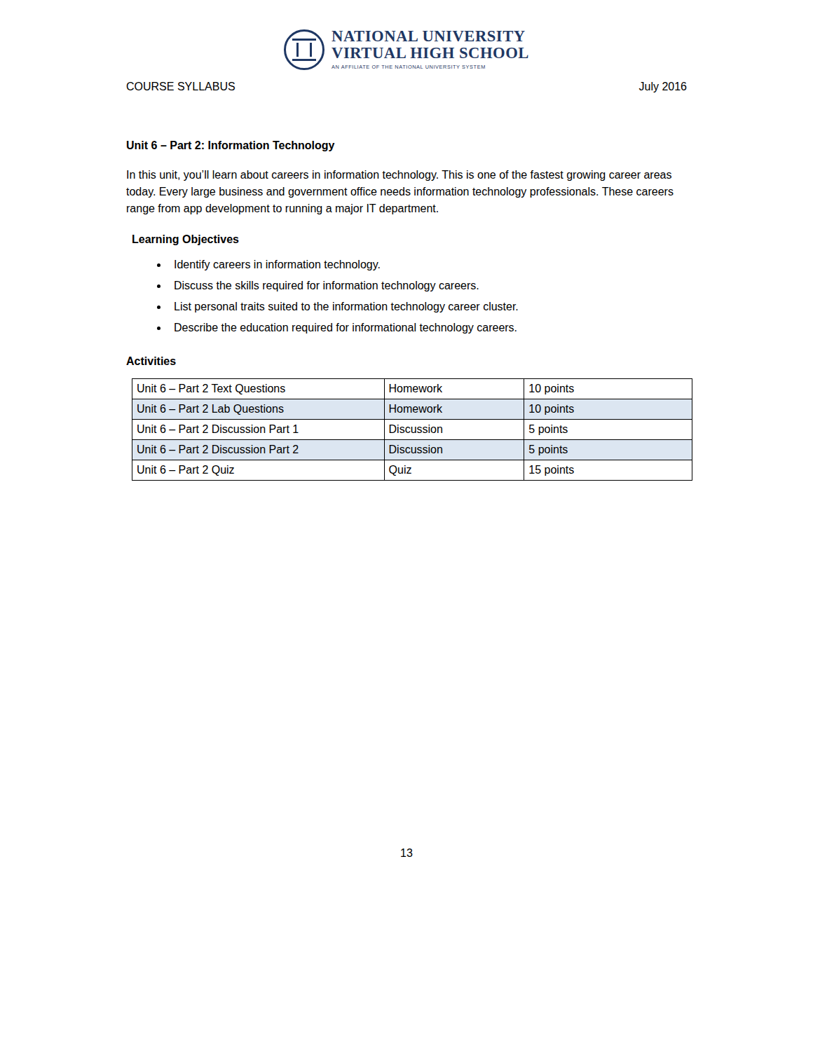NATIONAL UNIVERSITY
VIRTUAL HIGH SCHOOL
AN AFFILIATE OF THE NATIONAL UNIVERSITY SYSTEM
COURSE SYLLABUS July 2016
Unit 6 – Part 2: Information Technology
In this unit, you’ll learn about careers in information technology. This is one of the fastest growing career areas today. Every large business and government office needs information technology professionals. These careers range from app development to running a major IT department.
Learning Objectives
Identify careers in information technology.
Discuss the skills required for information technology careers.
List personal traits suited to the information technology career cluster.
Describe the education required for informational technology careers.
Activities
| Unit 6 – Part 2 Text Questions | Homework | 10 points |
| Unit 6 – Part 2 Lab Questions | Homework | 10 points |
| Unit 6 – Part 2 Discussion Part 1 | Discussion | 5 points |
| Unit 6 – Part 2 Discussion Part 2 | Discussion | 5 points |
| Unit 6 – Part 2 Quiz | Quiz | 15 points |
13